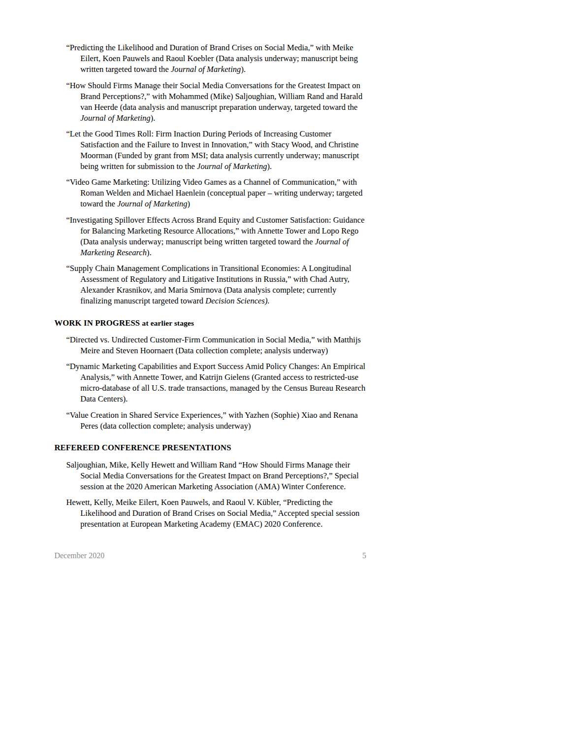“Predicting the Likelihood and Duration of Brand Crises on Social Media,” with Meike Eilert, Koen Pauwels and Raoul Koebler (Data analysis underway; manuscript being written targeted toward the Journal of Marketing).
“How Should Firms Manage their Social Media Conversations for the Greatest Impact on Brand Perceptions?,” with Mohammed (Mike) Saljoughian, William Rand and Harald van Heerde (data analysis and manuscript preparation underway, targeted toward the Journal of Marketing).
“Let the Good Times Roll: Firm Inaction During Periods of Increasing Customer Satisfaction and the Failure to Invest in Innovation,” with Stacy Wood, and Christine Moorman (Funded by grant from MSI; data analysis currently underway; manuscript being written for submission to the Journal of Marketing).
“Video Game Marketing: Utilizing Video Games as a Channel of Communication,” with Roman Welden and Michael Haenlein (conceptual paper – writing underway; targeted toward the Journal of Marketing)
“Investigating Spillover Effects Across Brand Equity and Customer Satisfaction: Guidance for Balancing Marketing Resource Allocations,” with Annette Tower and Lopo Rego (Data analysis underway; manuscript being written targeted toward the Journal of Marketing Research).
“Supply Chain Management Complications in Transitional Economies: A Longitudinal Assessment of Regulatory and Litigative Institutions in Russia,” with Chad Autry, Alexander Krasnikov, and Maria Smirnova (Data analysis complete; currently finalizing manuscript targeted toward Decision Sciences).
WORK IN PROGRESS at earlier stages
“Directed vs. Undirected Customer-Firm Communication in Social Media,” with Matthijs Meire and Steven Hoornaert (Data collection complete; analysis underway)
“Dynamic Marketing Capabilities and Export Success Amid Policy Changes: An Empirical Analysis,” with Annette Tower, and Katrijn Gielens (Granted access to restricted-use micro-database of all U.S. trade transactions, managed by the Census Bureau Research Data Centers).
“Value Creation in Shared Service Experiences,” with Yazhen (Sophie) Xiao and Renana Peres (data collection complete; analysis underway)
REFEREED CONFERENCE PRESENTATIONS
Saljoughian, Mike, Kelly Hewett and William Rand “How Should Firms Manage their Social Media Conversations for the Greatest Impact on Brand Perceptions?,” Special session at the 2020 American Marketing Association (AMA) Winter Conference.
Hewett, Kelly, Meike Eilert, Koen Pauwels, and Raoul V. Kübler, “Predicting the Likelihood and Duration of Brand Crises on Social Media,” Accepted special session presentation at European Marketing Academy (EMAC) 2020 Conference.
December 2020 5